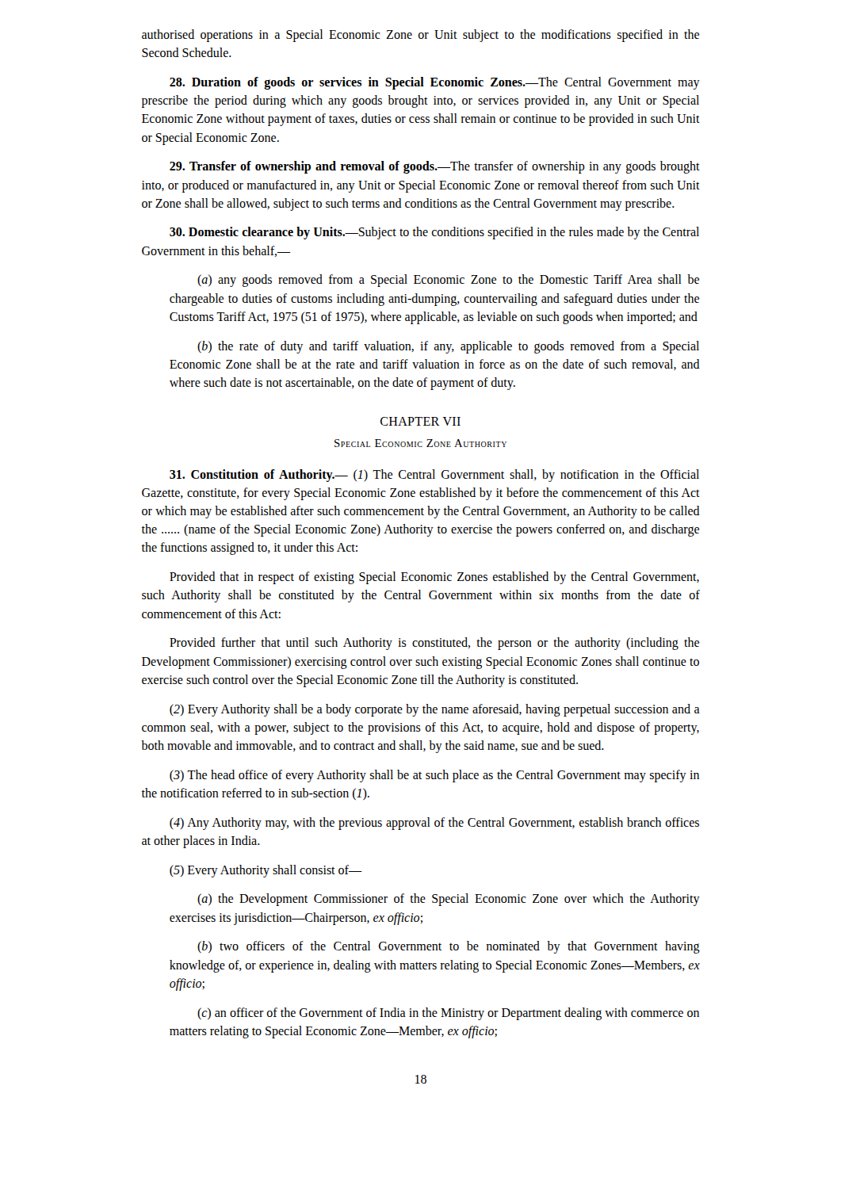authorised operations in a Special Economic Zone or Unit subject to the modifications specified in the Second Schedule.
28. Duration of goods or services in Special Economic Zones.—The Central Government may prescribe the period during which any goods brought into, or services provided in, any Unit or Special Economic Zone without payment of taxes, duties or cess shall remain or continue to be provided in such Unit or Special Economic Zone.
29. Transfer of ownership and removal of goods.—The transfer of ownership in any goods brought into, or produced or manufactured in, any Unit or Special Economic Zone or removal thereof from such Unit or Zone shall be allowed, subject to such terms and conditions as the Central Government may prescribe.
30. Domestic clearance by Units.—Subject to the conditions specified in the rules made by the Central Government in this behalf,—
(a) any goods removed from a Special Economic Zone to the Domestic Tariff Area shall be chargeable to duties of customs including anti-dumping, countervailing and safeguard duties under the Customs Tariff Act, 1975 (51 of 1975), where applicable, as leviable on such goods when imported; and
(b) the rate of duty and tariff valuation, if any, applicable to goods removed from a Special Economic Zone shall be at the rate and tariff valuation in force as on the date of such removal, and where such date is not ascertainable, on the date of payment of duty.
CHAPTER VII
Special Economic Zone Authority
31. Constitution of Authority.— (1) The Central Government shall, by notification in the Official Gazette, constitute, for every Special Economic Zone established by it before the commencement of this Act or which may be established after such commencement by the Central Government, an Authority to be called the ...... (name of the Special Economic Zone) Authority to exercise the powers conferred on, and discharge the functions assigned to, it under this Act:
Provided that in respect of existing Special Economic Zones established by the Central Government, such Authority shall be constituted by the Central Government within six months from the date of commencement of this Act:
Provided further that until such Authority is constituted, the person or the authority (including the Development Commissioner) exercising control over such existing Special Economic Zones shall continue to exercise such control over the Special Economic Zone till the Authority is constituted.
(2) Every Authority shall be a body corporate by the name aforesaid, having perpetual succession and a common seal, with a power, subject to the provisions of this Act, to acquire, hold and dispose of property, both movable and immovable, and to contract and shall, by the said name, sue and be sued.
(3) The head office of every Authority shall be at such place as the Central Government may specify in the notification referred to in sub-section (1).
(4) Any Authority may, with the previous approval of the Central Government, establish branch offices at other places in India.
(5) Every Authority shall consist of—
(a) the Development Commissioner of the Special Economic Zone over which the Authority exercises its jurisdiction—Chairperson, ex officio;
(b) two officers of the Central Government to be nominated by that Government having knowledge of, or experience in, dealing with matters relating to Special Economic Zones—Members, ex officio;
(c) an officer of the Government of India in the Ministry or Department dealing with commerce on matters relating to Special Economic Zone—Member, ex officio;
18